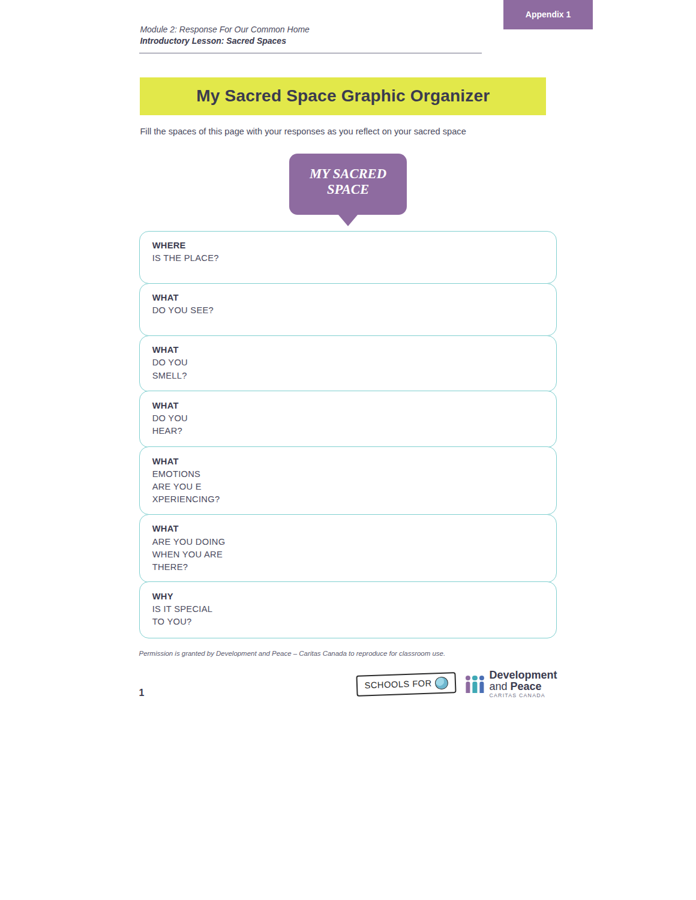Module 2: Response For Our Common Home
Introductory Lesson: Sacred Spaces
Appendix 1
My Sacred Space Graphic Organizer
Fill the spaces of this page with your responses as you reflect on your sacred space
MY SACRED
SPACE
WHERE
IS THE PLACE?
WHAT
DO YOU SEE?
WHAT
DO YOU
SMELL?
WHAT
DO YOU
HEAR?
WHAT
EMOTIONS
ARE YOU E
XPERIENCING?
WHAT
ARE YOU DOING
WHEN YOU ARE
THERE?
WHY
IS IT SPECIAL
TO YOU?
Permission is granted by Development and Peace – Caritas Canada to reproduce for classroom use.
1
SCHOOLS FOR
Development
and Peace
CARITAS CANADA